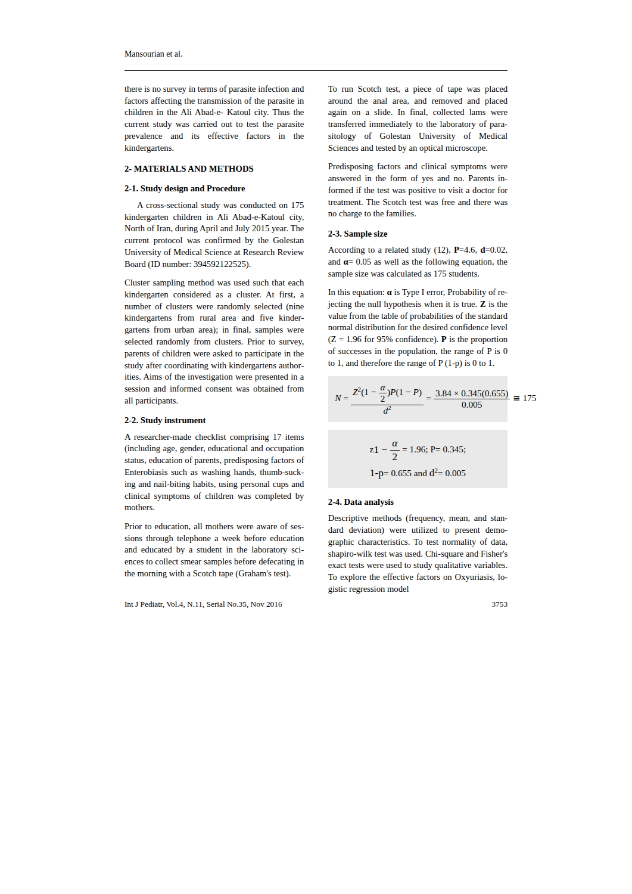Mansourian et al.
there is no survey in terms of parasite infection and factors affecting the transmission of the parasite in children in the Ali Abad-e- Katoul city. Thus the current study was carried out to test the parasite prevalence and its effective factors in the kindergartens.
2- MATERIALS AND METHODS
2-1. Study design and Procedure
A cross-sectional study was conducted on 175 kindergarten children in Ali Abad-e-Katoul city, North of Iran, during April and July 2015 year. The current protocol was confirmed by the Golestan University of Medical Science at Research Review Board (ID number: 394592122525).
Cluster sampling method was used such that each kindergarten considered as a cluster. At first, a number of clusters were randomly selected (nine kindergartens from rural area and five kindergartens from urban area); in final, samples were selected randomly from clusters. Prior to survey, parents of children were asked to participate in the study after coordinating with kindergartens authorities. Aims of the investigation were presented in a session and informed consent was obtained from all participants.
2-2. Study instrument
A researcher-made checklist comprising 17 items (including age, gender, educational and occupation status, education of parents, predisposing factors of Enterobiasis such as washing hands, thumb-sucking and nail-biting habits, using personal cups and clinical symptoms of children was completed by mothers.
Prior to education, all mothers were aware of sessions through telephone a week before education and educated by a student in the laboratory sciences to collect smear samples before defecating in the morning with a Scotch tape (Graham's test).
To run Scotch test, a piece of tape was placed around the anal area, and removed and placed again on a slide. In final, collected lams were transferred immediately to the laboratory of parasitology of Golestan University of Medical Sciences and tested by an optical microscope.
Predisposing factors and clinical symptoms were answered in the form of yes and no. Parents informed if the test was positive to visit a doctor for treatment. The Scotch test was free and there was no charge to the families.
2-3. Sample size
According to a related study (12), P=4.6, d=0.02, and α= 0.05 as well as the following equation, the sample size was calculated as 175 students.
In this equation: α is Type I error, Probability of rejecting the null hypothesis when it is true. Z is the value from the table of probabilities of the standard normal distribution for the desired confidence level (Z = 1.96 for 95% confidence). P is the proportion of successes in the population, the range of P is 0 to 1, and therefore the range of P (1-p) is 0 to 1.
N = Z2(1 − α 2)P(1 − P) d2 = 3.84 × 0.345(0.655) 0.005 ≅ 175
z1 − α 2 = 1.96; P= 0.345;
1-p= 0.655 and d2= 0.005
2-4. Data analysis
Descriptive methods (frequency, mean, and standard deviation) were utilized to present demographic characteristics. To test normality of data, shapiro-wilk test was used. Chi-square and Fisher's exact tests were used to study qualitative variables. To explore the effective factors on Oxyuriasis, logistic regression model
Int J Pediatr, Vol.4, N.11, Serial No.35, Nov 2016 3753